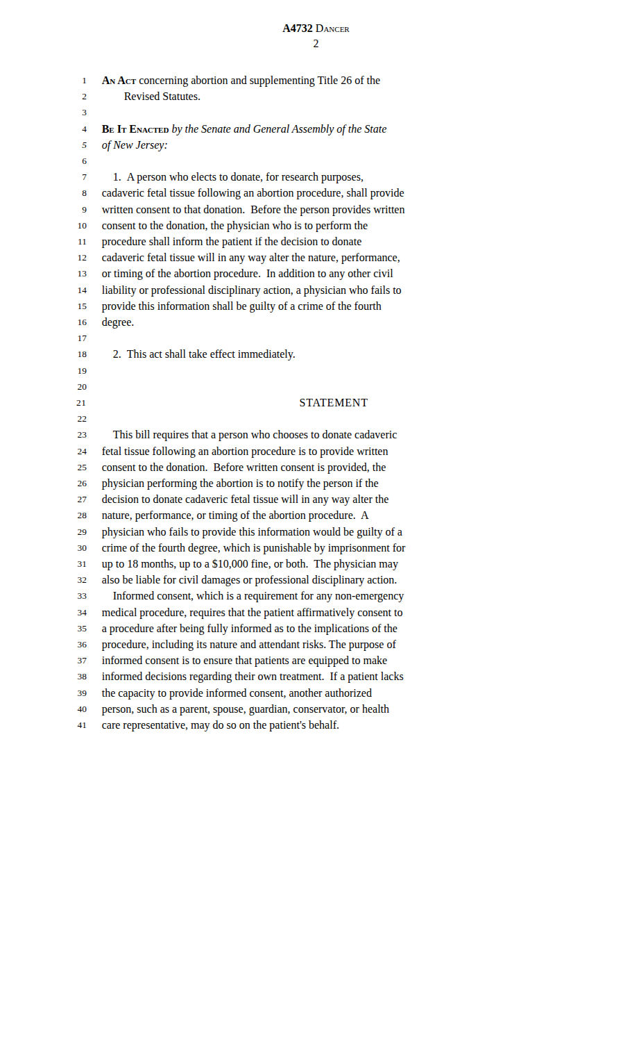A4732 Dancer
2
An Act concerning abortion and supplementing Title 26 of the
Revised Statutes.
Be It Enacted by the Senate and General Assembly of the State
of New Jersey:
1. A person who elects to donate, for research purposes,
cadaveric fetal tissue following an abortion procedure, shall provide
written consent to that donation. Before the person provides written
consent to the donation, the physician who is to perform the
procedure shall inform the patient if the decision to donate
cadaveric fetal tissue will in any way alter the nature, performance,
or timing of the abortion procedure. In addition to any other civil
liability or professional disciplinary action, a physician who fails to
provide this information shall be guilty of a crime of the fourth
degree.
2. This act shall take effect immediately.
STATEMENT
This bill requires that a person who chooses to donate cadaveric
fetal tissue following an abortion procedure is to provide written
consent to the donation. Before written consent is provided, the
physician performing the abortion is to notify the person if the
decision to donate cadaveric fetal tissue will in any way alter the
nature, performance, or timing of the abortion procedure. A
physician who fails to provide this information would be guilty of a
crime of the fourth degree, which is punishable by imprisonment for
up to 18 months, up to a $10,000 fine, or both. The physician may
also be liable for civil damages or professional disciplinary action.
Informed consent, which is a requirement for any non-emergency
medical procedure, requires that the patient affirmatively consent to
a procedure after being fully informed as to the implications of the
procedure, including its nature and attendant risks. The purpose of
informed consent is to ensure that patients are equipped to make
informed decisions regarding their own treatment. If a patient lacks
the capacity to provide informed consent, another authorized
person, such as a parent, spouse, guardian, conservator, or health
care representative, may do so on the patient's behalf.